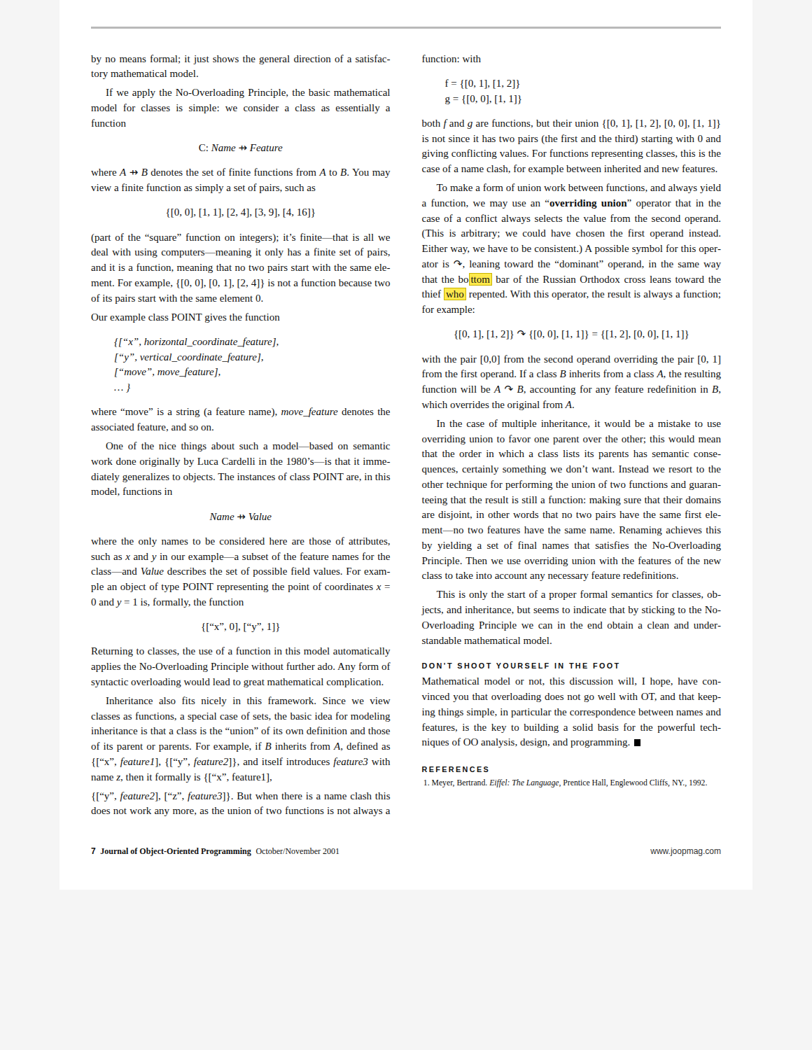by no means formal; it just shows the general direction of a satisfactory mathematical model.
If we apply the No-Overloading Principle, the basic mathematical model for classes is simple: we consider a class as essentially a function
C: Name ⇸ Feature
where A ⇸ B denotes the set of finite functions from A to B. You may view a finite function as simply a set of pairs, such as
{[0, 0], [1, 1], [2, 4], [3, 9], [4, 16]}
(part of the “square” function on integers); it’s finite—that is all we deal with using computers—meaning it only has a finite set of pairs, and it is a function, meaning that no two pairs start with the same element. For example, {[0, 0], [0, 1], [2, 4]} is not a function because two of its pairs start with the same element 0.
Our example class POINT gives the function
{[“x”, horizontal_coordinate_feature],
[“y”, vertical_coordinate_feature],
[“move”, move_feature],
… }
where “move” is a string (a feature name), move_feature denotes the associated feature, and so on.
One of the nice things about such a model—based on semantic work done originally by Luca Cardelli in the 1980’s—is that it immediately generalizes to objects. The instances of class POINT are, in this model, functions in
Name ⇸ Value
where the only names to be considered here are those of attributes, such as x and y in our example—a subset of the feature names for the class—and Value describes the set of possible field values. For example an object of type POINT representing the point of coordinates x = 0 and y = 1 is, formally, the function
{[“x”, 0], [“y”, 1]}
Returning to classes, the use of a function in this model automatically applies the No-Overloading Principle without further ado. Any form of syntactic overloading would lead to great mathematical complication.
Inheritance also fits nicely in this framework. Since we view classes as functions, a special case of sets, the basic idea for modeling inheritance is that a class is the “union” of its own definition and those of its parent or parents. For example, if B inherits from A, defined as {[“x”, feature1], {[“y”, feature2]}, and itself introduces feature3 with name z, then it formally is {[“x”, feature1],
{[“y”, feature2], [“z”, feature3]}. But when there is a name clash this does not work any more, as the union of two functions is not always a function: with
f = {[0, 1], [1, 2]}
g = {[0, 0], [1, 1]}
both f and g are functions, but their union {[0, 1], [1, 2], [0, 0], [1, 1]} is not since it has two pairs (the first and the third) starting with 0 and giving conflicting values. For functions representing classes, this is the case of a name clash, for example between inherited and new features.
To make a form of union work between functions, and always yield a function, we may use an “overriding union” operator that in the case of a conflict always selects the value from the second operand. (This is arbitrary; we could have chosen the first operand instead. Either way, we have to be consistent.) A possible symbol for this operator is ↷, leaning toward the “dominant” operand, in the same way that the bottom bar of the Russian Orthodox cross leans toward the thief who repented. With this operator, the result is always a function; for example:
{[0, 1], [1, 2]} ↷ {[0, 0], [1, 1]} = {[1, 2], [0, 0], [1, 1]}
with the pair [0,0] from the second operand overriding the pair [0, 1] from the first operand. If a class B inherits from a class A, the resulting function will be A ↷ B, accounting for any feature redefinition in B, which overrides the original from A.
In the case of multiple inheritance, it would be a mistake to use overriding union to favor one parent over the other; this would mean that the order in which a class lists its parents has semantic consequences, certainly something we don’t want. Instead we resort to the other technique for performing the union of two functions and guaranteeing that the result is still a function: making sure that their domains are disjoint, in other words that no two pairs have the same first element—no two features have the same name. Renaming achieves this by yielding a set of final names that satisfies the No-Overloading Principle. Then we use overriding union with the features of the new class to take into account any necessary feature redefinitions.
This is only the start of a proper formal semantics for classes, objects, and inheritance, but seems to indicate that by sticking to the No-Overloading Principle we can in the end obtain a clean and understandable mathematical model.
Don’t shoot yourself in the foot
Mathematical model or not, this discussion will, I hope, have convinced you that overloading does not go well with OT, and that keeping things simple, in particular the correspondence between names and features, is the key to building a solid basis for the powerful techniques of OO analysis, design, and programming.
References
Meyer, Bertrand. Eiffel: The Language, Prentice Hall, Englewood Cliffs, NY., 1992.
7 Journal of Object-Oriented Programming October/November 2001
www.joopmag.com